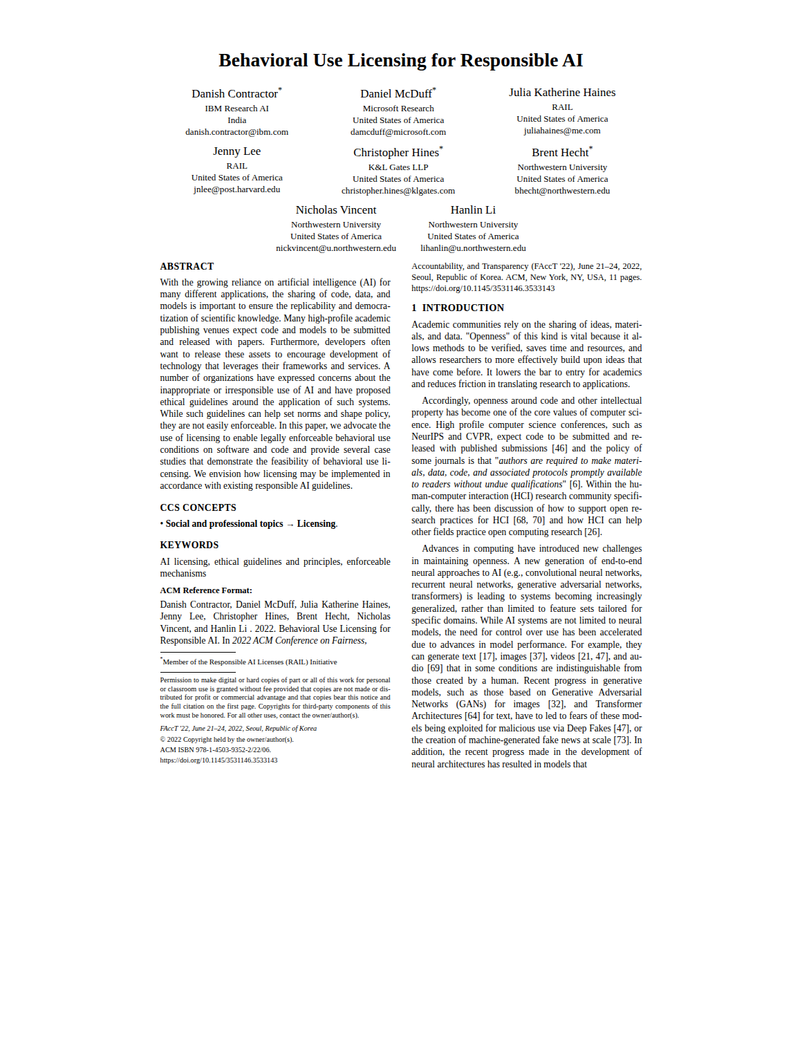Behavioral Use Licensing for Responsible AI
| Danish Contractor * IBM Research AI India danish.contractor@ibm.com | Daniel McDuff * Microsoft Research United States of America damcduff@microsoft.com | Julia Katherine Haines RAIL United States of America juliahaines@me.com |
| Jenny Lee RAIL United States of America jnlee@post.harvard.edu | Christopher Hines * K&L Gates LLP United States of America christopher.hines@klgates.com | Brent Hecht * Northwestern University United States of America bhecht@northwestern.edu |
| / Nicholas Vincent Northwestern University United States of America nickvincent@u.northwestern.edu / Hanlin Li Northwestern University United States of America lihanlin@u.northwestern.edu / |
Abstract
With the growing reliance on artificial intelligence (AI) for many different applications, the sharing of code, data, and models is important to ensure the replicability and democratization of scientific knowledge. Many high-profile academic publishing venues expect code and models to be submitted and released with papers. Furthermore, developers often want to release these assets to encourage development of technology that leverages their frameworks and services. A number of organizations have expressed concerns about the inappropriate or irresponsible use of AI and have proposed ethical guidelines around the application of such systems. While such guidelines can help set norms and shape policy, they are not easily enforceable. In this paper, we advocate the use of licensing to enable legally enforceable behavioral use conditions on software and code and provide several case studies that demonstrate the feasibility of behavioral use licensing. We envision how licensing may be implemented in accordance with existing responsible AI guidelines.
CCS Concepts
• Social and professional topics → Licensing.
Keywords
AI licensing, ethical guidelines and principles, enforceable mechanisms
ACM Reference Format:
Danish Contractor, Daniel McDuff, Julia Katherine Haines, Jenny Lee, Christopher Hines, Brent Hecht, Nicholas Vincent, and Hanlin Li . 2022. Behavioral Use Licensing for Responsible AI. In 2022 ACM Conference on Fairness,
*Member of the Responsible AI Licenses (RAIL) Initiative
Permission to make digital or hard copies of part or all of this work for personal or classroom use is granted without fee provided that copies are not made or distributed for profit or commercial advantage and that copies bear this notice and the full citation on the first page. Copyrights for third-party components of this work must be honored. For all other uses, contact the owner/author(s).
FAccT '22, June 21–24, 2022, Seoul, Republic of Korea
© 2022 Copyright held by the owner/author(s).
ACM ISBN 978-1-4503-9352-2/22/06.
https://doi.org/10.1145/3531146.3533143
Accountability, and Transparency (FAccT '22), June 21–24, 2022, Seoul, Republic of Korea. ACM, New York, NY, USA, 11 pages. https://doi.org/10.1145/3531146.3533143
1 Introduction
Academic communities rely on the sharing of ideas, materials, and data. "Openness" of this kind is vital because it allows methods to be verified, saves time and resources, and allows researchers to more effectively build upon ideas that have come before. It lowers the bar to entry for academics and reduces friction in translating research to applications.
Accordingly, openness around code and other intellectual property has become one of the core values of computer science. High profile computer science conferences, such as NeurIPS and CVPR, expect code to be submitted and released with published submissions [46] and the policy of some journals is that "authors are required to make materials, data, code, and associated protocols promptly available to readers without undue qualifications" [6]. Within the human-computer interaction (HCI) research community specifically, there has been discussion of how to support open research practices for HCI [68, 70] and how HCI can help other fields practice open computing research [26].
Advances in computing have introduced new challenges in maintaining openness. A new generation of end-to-end neural approaches to AI (e.g., convolutional neural networks, recurrent neural networks, generative adversarial networks, transformers) is leading to systems becoming increasingly generalized, rather than limited to feature sets tailored for specific domains. While AI systems are not limited to neural models, the need for control over use has been accelerated due to advances in model performance. For example, they can generate text [17], images [37], videos [21, 47], and audio [69] that in some conditions are indistinguishable from those created by a human. Recent progress in generative models, such as those based on Generative Adversarial Networks (GANs) for images [32], and Transformer Architectures [64] for text, have to led to fears of these models being exploited for malicious use via Deep Fakes [47], or the creation of machine-generated fake news at scale [73]. In addition, the recent progress made in the development of neural architectures has resulted in models that